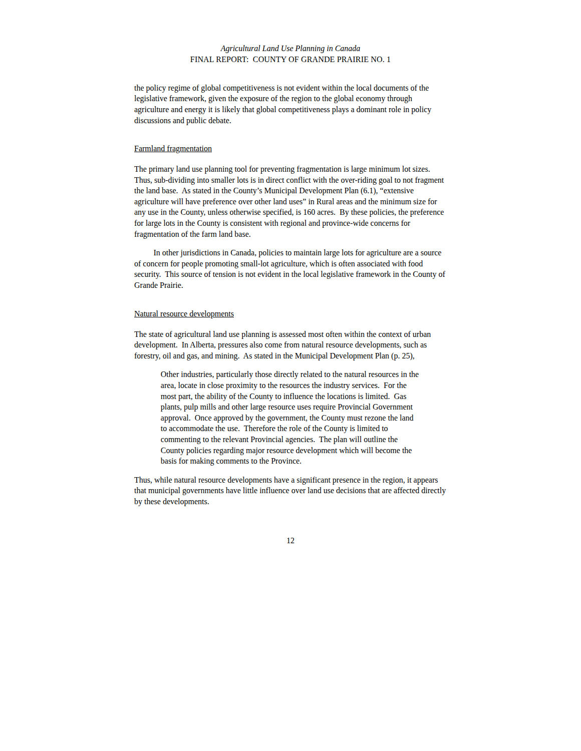Agricultural Land Use Planning in Canada
FINAL REPORT: COUNTY OF GRANDE PRAIRIE NO. 1
the policy regime of global competitiveness is not evident within the local documents of the legislative framework, given the exposure of the region to the global economy through agriculture and energy it is likely that global competitiveness plays a dominant role in policy discussions and public debate.
Farmland fragmentation
The primary land use planning tool for preventing fragmentation is large minimum lot sizes. Thus, sub-dividing into smaller lots is in direct conflict with the over-riding goal to not fragment the land base. As stated in the County’s Municipal Development Plan (6.1), “extensive agriculture will have preference over other land uses” in Rural areas and the minimum size for any use in the County, unless otherwise specified, is 160 acres. By these policies, the preference for large lots in the County is consistent with regional and province-wide concerns for fragmentation of the farm land base.
In other jurisdictions in Canada, policies to maintain large lots for agriculture are a source of concern for people promoting small-lot agriculture, which is often associated with food security. This source of tension is not evident in the local legislative framework in the County of Grande Prairie.
Natural resource developments
The state of agricultural land use planning is assessed most often within the context of urban development. In Alberta, pressures also come from natural resource developments, such as forestry, oil and gas, and mining. As stated in the Municipal Development Plan (p. 25),
Other industries, particularly those directly related to the natural resources in the area, locate in close proximity to the resources the industry services. For the most part, the ability of the County to influence the locations is limited. Gas plants, pulp mills and other large resource uses require Provincial Government approval. Once approved by the government, the County must rezone the land to accommodate the use. Therefore the role of the County is limited to commenting to the relevant Provincial agencies. The plan will outline the County policies regarding major resource development which will become the basis for making comments to the Province.
Thus, while natural resource developments have a significant presence in the region, it appears that municipal governments have little influence over land use decisions that are affected directly by these developments.
12